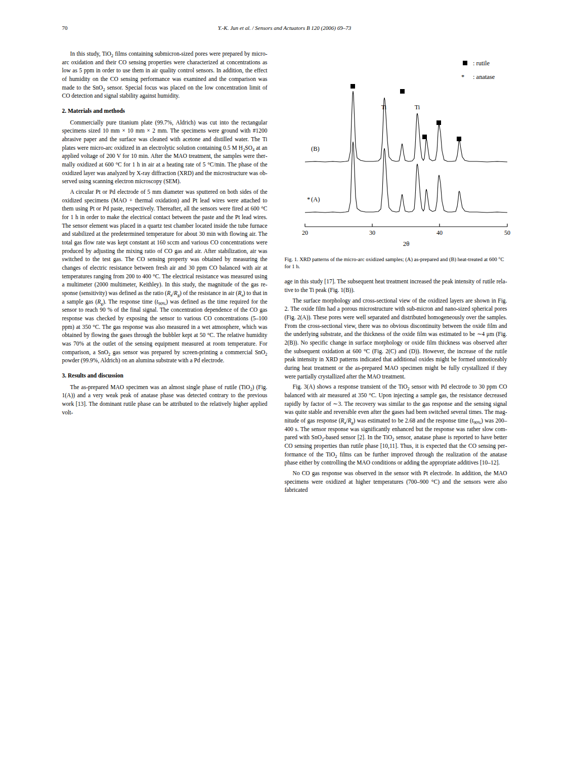70
Y.-K. Jun et al. / Sensors and Actuators B 120 (2006) 69–73
In this study, TiO2 films containing submicron-sized pores were prepared by micro-arc oxidation and their CO sensing properties were characterized at concentrations as low as 5 ppm in order to use them in air quality control sensors. In addition, the effect of humidity on the CO sensing performance was examined and the comparison was made to the SnO2 sensor. Special focus was placed on the low concentration limit of CO detection and signal stability against humidity.
2. Materials and methods
Commercially pure titanium plate (99.7%, Aldrich) was cut into the rectangular specimens sized 10 mm × 10 mm × 2 mm. The specimens were ground with #1200 abrasive paper and the surface was cleaned with acetone and distilled water. The Ti plates were micro-arc oxidized in an electrolytic solution containing 0.5 M H2SO4 at an applied voltage of 200 V for 10 min. After the MAO treatment, the samples were thermally oxidized at 600 °C for 1 h in air at a heating rate of 5 °C/min. The phase of the oxidized layer was analyzed by X-ray diffraction (XRD) and the microstructure was observed using scanning electron microscopy (SEM).
A circular Pt or Pd electrode of 5 mm diameter was sputtered on both sides of the oxidized specimens (MAO + thermal oxidation) and Pt lead wires were attached to them using Pt or Pd paste, respectively. Thereafter, all the sensors were fired at 600 °C for 1 h in order to make the electrical contact between the paste and the Pt lead wires. The sensor element was placed in a quartz test chamber located inside the tube furnace and stabilized at the predetermined temperature for about 30 min with flowing air. The total gas flow rate was kept constant at 160 sccm and various CO concentrations were produced by adjusting the mixing ratio of CO gas and air. After stabilization, air was switched to the test gas. The CO sensing property was obtained by measuring the changes of electric resistance between fresh air and 30 ppm CO balanced with air at temperatures ranging from 200 to 400 °C. The electrical resistance was measured using a multimeter (2000 multimeter, Keithley). In this study, the magnitude of the gas response (sensitivity) was defined as the ratio (Ra/Rg) of the resistance in air (Ra) to that in a sample gas (Rg). The response time (t90%) was defined as the time required for the sensor to reach 90 % of the final signal. The concentration dependence of the CO gas response was checked by exposing the sensor to various CO concentrations (5–100 ppm) at 350 °C. The gas response was also measured in a wet atmosphere, which was obtained by flowing the gases through the bubbler kept at 50 °C. The relative humidity was 70% at the outlet of the sensing equipment measured at room temperature. For comparison, a SnO2 gas sensor was prepared by screen-printing a commercial SnO2 powder (99.9%, Aldrich) on an alumina substrate with a Pd electrode.
3. Results and discussion
The as-prepared MAO specimen was an almost single phase of rutile (TiO2) (Fig. 1(A)) and a very weak peak of anatase phase was detected contrary to the previous work [13]. The dominant rutile phase can be attributed to the relatively higher applied volt-
20 30 40 50 2θ : rutile * : anatase (B) (A) Ti Ti *
Fig. 1. XRD patterns of the micro-arc oxidized samples; (A) as-prepared and (B) heat-treated at 600 °C for 1 h.
age in this study [17]. The subsequent heat treatment increased the peak intensity of rutile relative to the Ti peak (Fig. 1(B)).
The surface morphology and cross-sectional view of the oxidized layers are shown in Fig. 2. The oxide film had a porous microstructure with sub-micron and nano-sized spherical pores (Fig. 2(A)). These pores were well separated and distributed homogeneously over the samples. From the cross-sectional view, there was no obvious discontinuity between the oxide film and the underlying substrate, and the thickness of the oxide film was estimated to be ∼4 μm (Fig. 2(B)). No specific change in surface morphology or oxide film thickness was observed after the subsequent oxidation at 600 °C (Fig. 2(C) and (D)). However, the increase of the rutile peak intensity in XRD patterns indicated that additional oxides might be formed unnoticeably during heat treatment or the as-prepared MAO specimen might be fully crystallized if they were partially crystallized after the MAO treatment.
Fig. 3(A) shows a response transient of the TiO2 sensor with Pd electrode to 30 ppm CO balanced with air measured at 350 °C. Upon injecting a sample gas, the resistance decreased rapidly by factor of ∼3. The recovery was similar to the gas response and the sensing signal was quite stable and reversible even after the gases had been switched several times. The magnitude of gas response (Ra/Rg) was estimated to be 2.68 and the response time (t90%) was 200–400 s. The sensor response was significantly enhanced but the response was rather slow compared with SnO2-based sensor [2]. In the TiO2 sensor, anatase phase is reported to have better CO sensing properties than rutile phase [10,11]. Thus, it is expected that the CO sensing performance of the TiO2 films can be further improved through the realization of the anatase phase either by controlling the MAO conditions or adding the appropriate additives [10–12].
No CO gas response was observed in the sensor with Pt electrode. In addition, the MAO specimens were oxidized at higher temperatures (700–900 °C) and the sensors were also fabricated